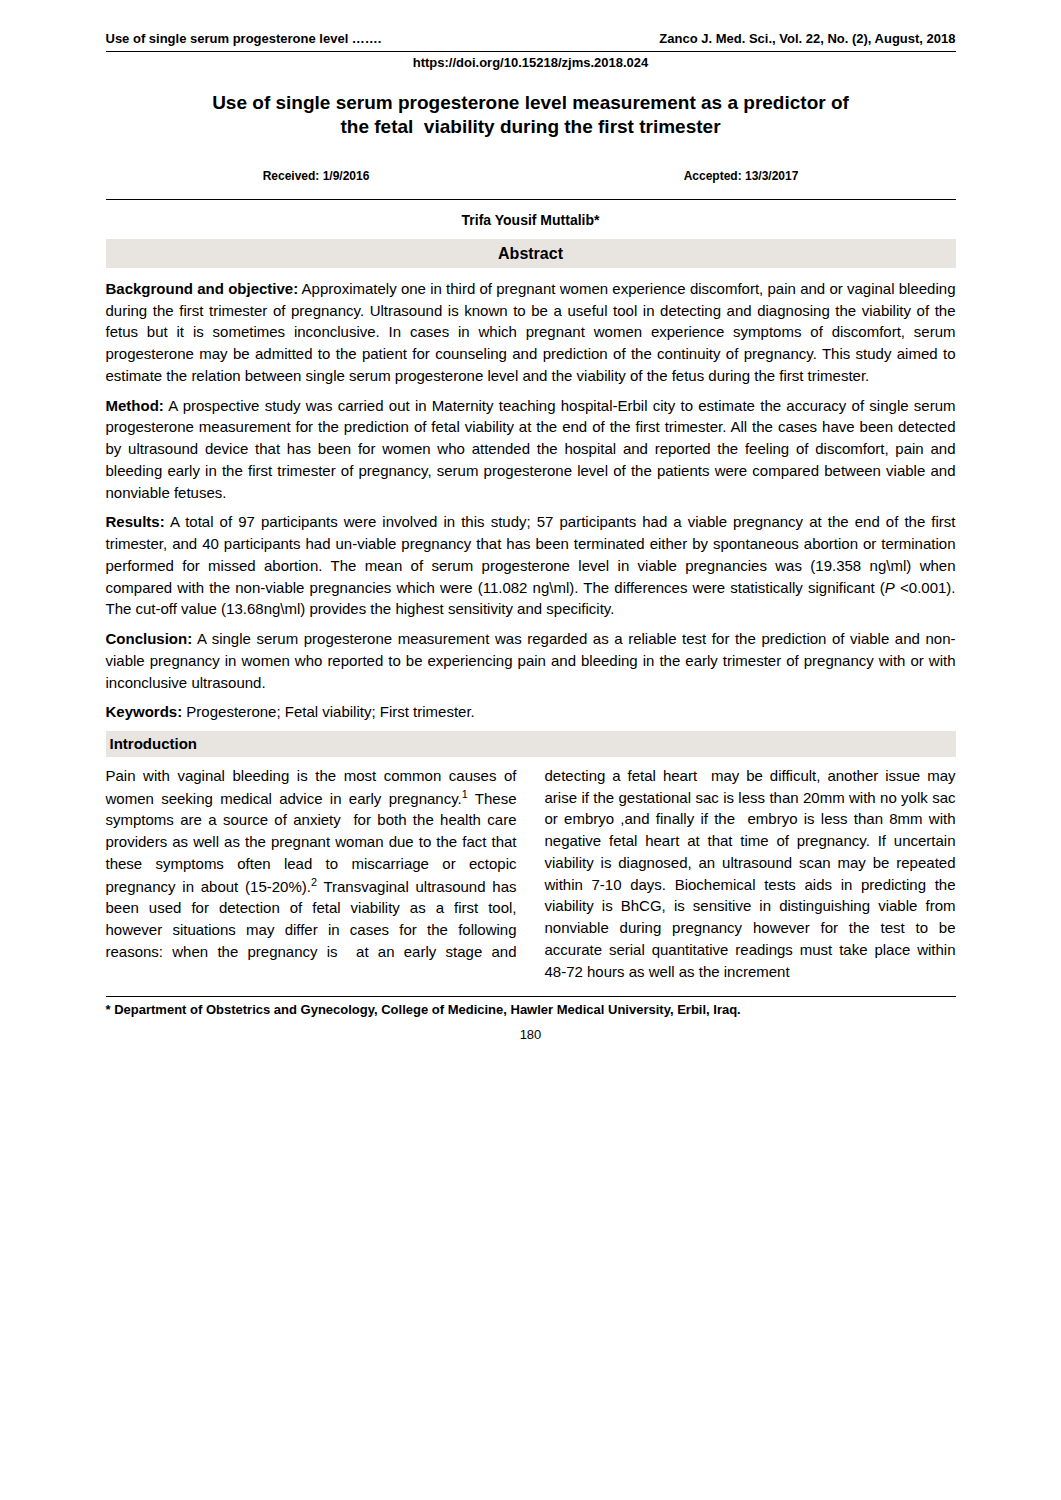Use of single serum progesterone level ……. Zanco J. Med. Sci., Vol. 22, No. (2), August, 2018
https://doi.org/10.15218/zjms.2018.024
Use of single serum progesterone level measurement as a predictor of
the fetal viability during the first trimester
Received: 1/9/2016 Accepted: 13/3/2017
Trifa Yousif Muttalib*
Abstract
Background and objective: Approximately one in third of pregnant women experience discomfort, pain and or vaginal bleeding during the first trimester of pregnancy. Ultrasound is known to be a useful tool in detecting and diagnosing the viability of the fetus but it is sometimes inconclusive. In cases in which pregnant women experience symptoms of discomfort, serum progesterone may be admitted to the patient for counseling and prediction of the continuity of pregnancy. This study aimed to estimate the relation between single serum progesterone level and the viability of the fetus during the first trimester.
Method: A prospective study was carried out in Maternity teaching hospital-Erbil city to estimate the accuracy of single serum progesterone measurement for the prediction of fetal viability at the end of the first trimester. All the cases have been detected by ultrasound device that has been for women who attended the hospital and reported the feeling of discomfort, pain and bleeding early in the first trimester of pregnancy, serum progesterone level of the patients were compared between viable and nonviable fetuses.
Results: A total of 97 participants were involved in this study; 57 participants had a viable pregnancy at the end of the first trimester, and 40 participants had un-viable pregnancy that has been terminated either by spontaneous abortion or termination performed for missed abortion. The mean of serum progesterone level in viable pregnancies was (19.358 ng\ml) when compared with the non-viable pregnancies which were (11.082 ng\ml). The differences were statistically significant (P <0.001). The cut-off value (13.68ng\ml) provides the highest sensitivity and specificity.
Conclusion: A single serum progesterone measurement was regarded as a reliable test for the prediction of viable and non-viable pregnancy in women who reported to be experiencing pain and bleeding in the early trimester of pregnancy with or with inconclusive ultrasound.
Keywords: Progesterone; Fetal viability; First trimester.
Introduction
Pain with vaginal bleeding is the most common causes of women seeking medical advice in early pregnancy.1 These symptoms are a source of anxiety for both the health care providers as well as the pregnant woman due to the fact that these symptoms often lead to miscarriage or ectopic pregnancy in about (15-20%).2 Transvaginal ultrasound has been used for detection of fetal viability as a first tool, however situations may differ in cases for the following reasons: when the pregnancy is at an early stage and detecting a fetal heart may be difficult, another issue may arise if the gestational sac is less than 20mm with no yolk sac or embryo ,and finally if the embryo is less than 8mm with negative fetal heart at that time of pregnancy. If uncertain viability is diagnosed, an ultrasound scan may be repeated within 7-10 days. Biochemical tests aids in predicting the viability is BhCG, is sensitive in distinguishing viable from nonviable during pregnancy however for the test to be accurate serial quantitative readings must take place within 48-72 hours as well as the increment
* Department of Obstetrics and Gynecology, College of Medicine, Hawler Medical University, Erbil, Iraq.
180